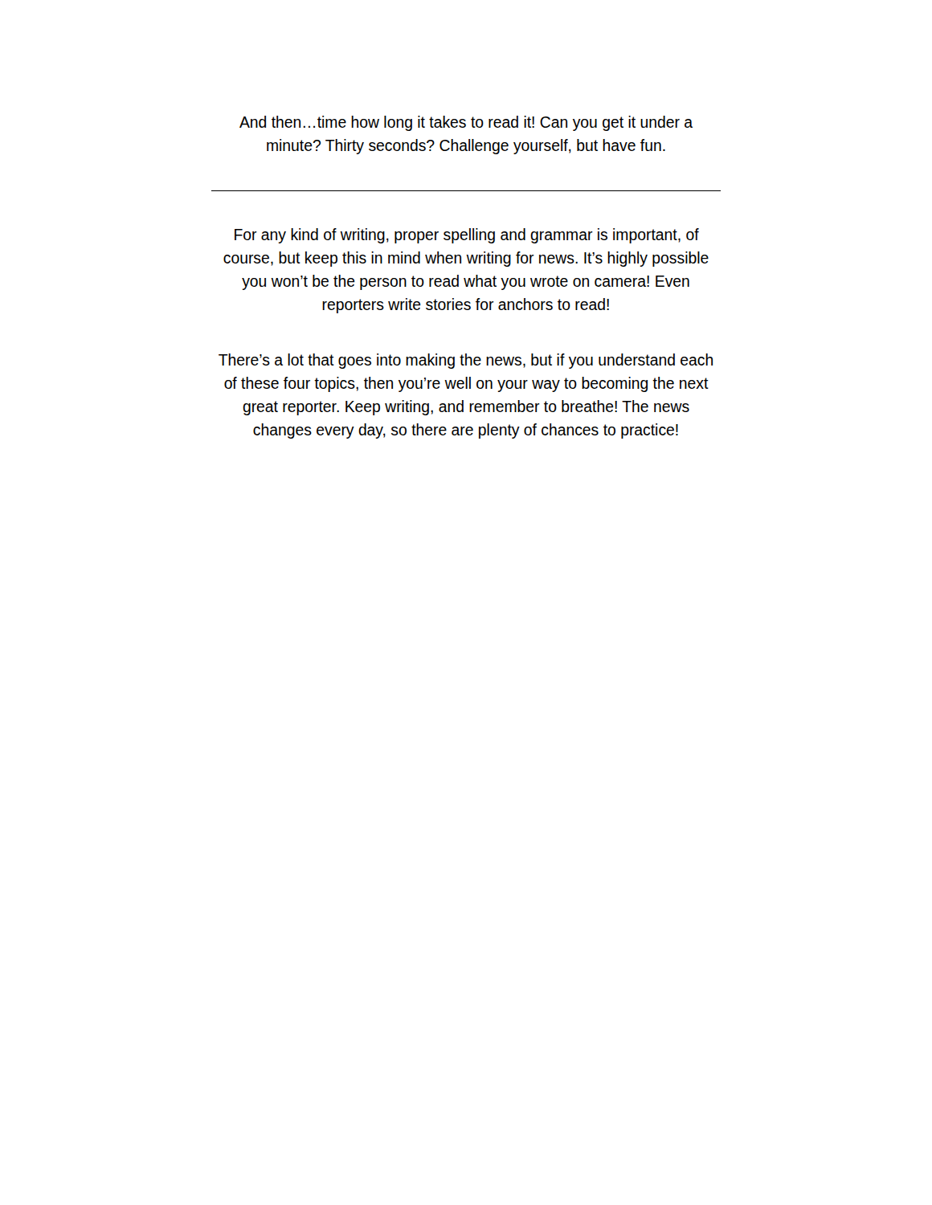And then…time how long it takes to read it! Can you get it under a minute? Thirty seconds? Challenge yourself, but have fun.
For any kind of writing, proper spelling and grammar is important, of course, but keep this in mind when writing for news. It’s highly possible you won’t be the person to read what you wrote on camera! Even reporters write stories for anchors to read!
There’s a lot that goes into making the news, but if you understand each of these four topics, then you’re well on your way to becoming the next great reporter. Keep writing, and remember to breathe! The news changes every day, so there are plenty of chances to practice!